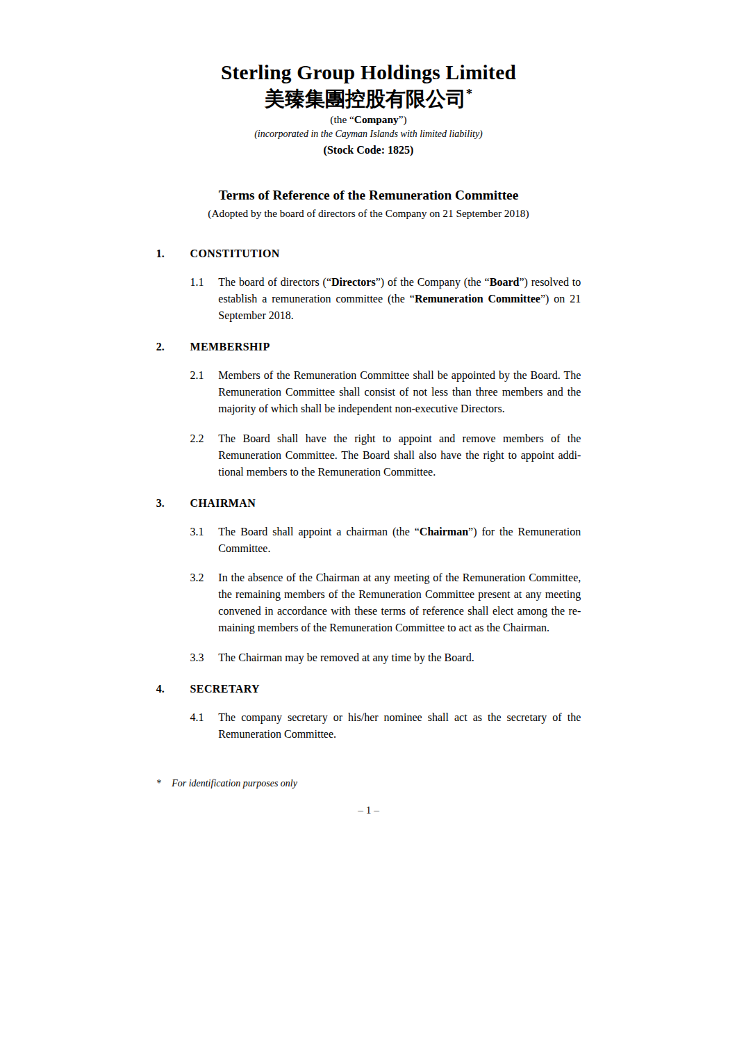Sterling Group Holdings Limited
美臻集團控股有限公司*
(the “Company”)
(incorporated in the Cayman Islands with limited liability)
(Stock Code: 1825)
Terms of Reference of the Remuneration Committee
(Adopted by the board of directors of the Company on 21 September 2018)
1. CONSTITUTION
1.1 The board of directors (“Directors”) of the Company (the “Board”) resolved to establish a remuneration committee (the “Remuneration Committee”) on 21 September 2018.
2. MEMBERSHIP
2.1 Members of the Remuneration Committee shall be appointed by the Board. The Remuneration Committee shall consist of not less than three members and the majority of which shall be independent non-executive Directors.
2.2 The Board shall have the right to appoint and remove members of the Remuneration Committee. The Board shall also have the right to appoint additional members to the Remuneration Committee.
3. CHAIRMAN
3.1 The Board shall appoint a chairman (the “Chairman”) for the Remuneration Committee.
3.2 In the absence of the Chairman at any meeting of the Remuneration Committee, the remaining members of the Remuneration Committee present at any meeting convened in accordance with these terms of reference shall elect among the remaining members of the Remuneration Committee to act as the Chairman.
3.3 The Chairman may be removed at any time by the Board.
4. SECRETARY
4.1 The company secretary or his/her nominee shall act as the secretary of the Remuneration Committee.
* For identification purposes only
– 1 –